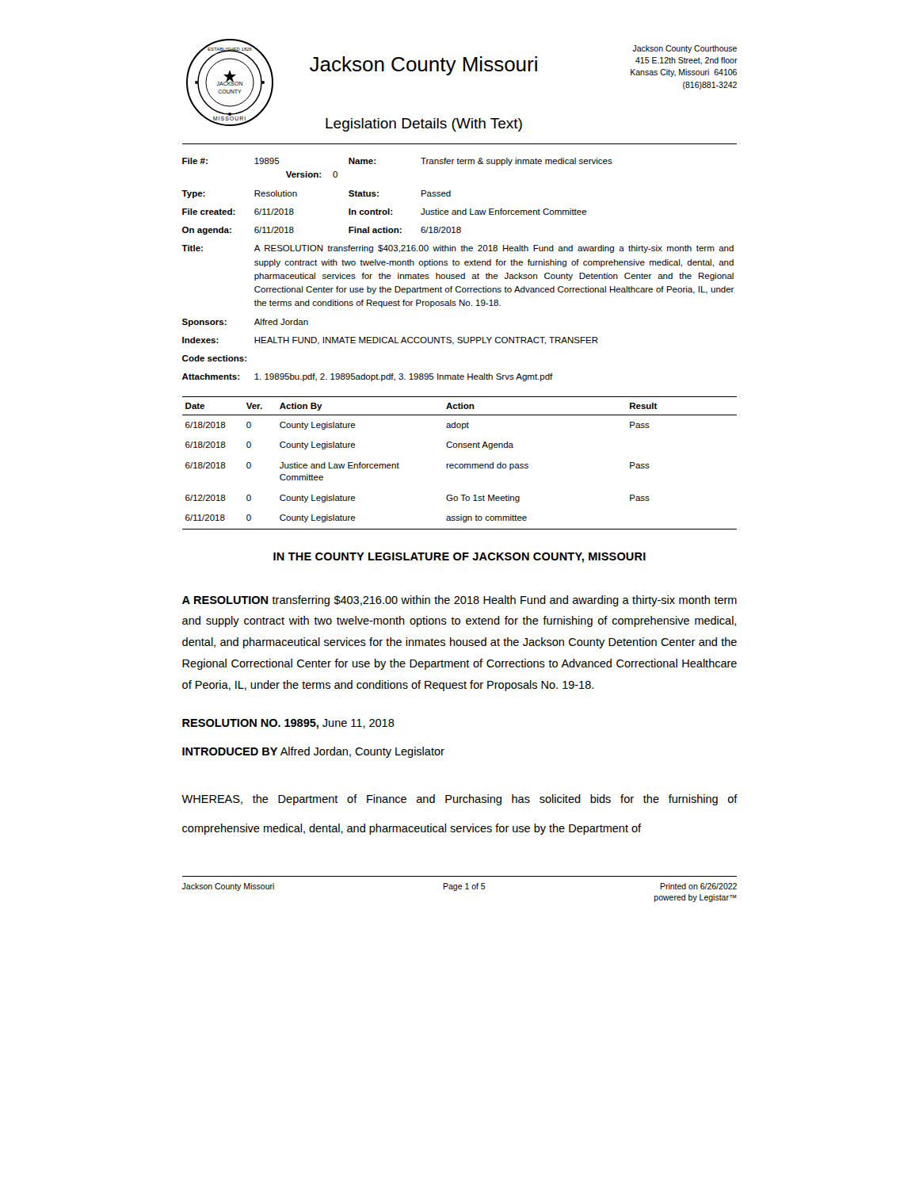ESTABLISHED 1826 MISSOURI JACKSON COUNTY
Jackson County Missouri
Legislation Details (With Text)
Jackson County Courthouse
415 E.12th Street, 2nd floor
Kansas City, Missouri 64106
(816)881-3242
| File #: | 19895 Version: 0 | Name: | Transfer term & supply inmate medical services |
| Type: | Resolution | Status: | Passed |
| File created: | 6/11/2018 | In control: | Justice and Law Enforcement Committee |
| On agenda: | 6/11/2018 | Final action: | 6/18/2018 |
| Title: | A RESOLUTION transferring $403,216.00 within the 2018 Health Fund and awarding a thirty-six month term and supply contract with two twelve-month options to extend for the furnishing of comprehensive medical, dental, and pharmaceutical services for the inmates housed at the Jackson County Detention Center and the Regional Correctional Center for use by the Department of Corrections to Advanced Correctional Healthcare of Peoria, IL, under the terms and conditions of Request for Proposals No. 19-18. |
| Sponsors: | Alfred Jordan |
| Indexes: | HEALTH FUND, INMATE MEDICAL ACCOUNTS, SUPPLY CONTRACT, TRANSFER |
| Code sections: | |
| Attachments: | 1. 19895bu.pdf, 2. 19895adopt.pdf, 3. 19895 Inmate Health Srvs Agmt.pdf |
| Date | Ver. | Action By | Action | Result |
| --- | --- | --- | --- | --- |
| 6/18/2018 | 0 | County Legislature | adopt | Pass |
| 6/18/2018 | 0 | County Legislature | Consent Agenda | |
| 6/18/2018 | 0 | Justice and Law Enforcement Committee | recommend do pass | Pass |
| 6/12/2018 | 0 | County Legislature | Go To 1st Meeting | Pass |
| 6/11/2018 | 0 | County Legislature | assign to committee | |
IN THE COUNTY LEGISLATURE OF JACKSON COUNTY, MISSOURI
A RESOLUTION transferring $403,216.00 within the 2018 Health Fund and awarding a thirty-six month term and supply contract with two twelve-month options to extend for the furnishing of comprehensive medical, dental, and pharmaceutical services for the inmates housed at the Jackson County Detention Center and the Regional Correctional Center for use by the Department of Corrections to Advanced Correctional Healthcare of Peoria, IL, under the terms and conditions of Request for Proposals No. 19-18.
RESOLUTION NO. 19895, June 11, 2018
INTRODUCED BY Alfred Jordan, County Legislator
WHEREAS, the Department of Finance and Purchasing has solicited bids for the furnishing of comprehensive medical, dental, and pharmaceutical services for use by the Department of
Jackson County Missouri
Page 1 of 5
Printed on 6/26/2022
powered by Legistar™